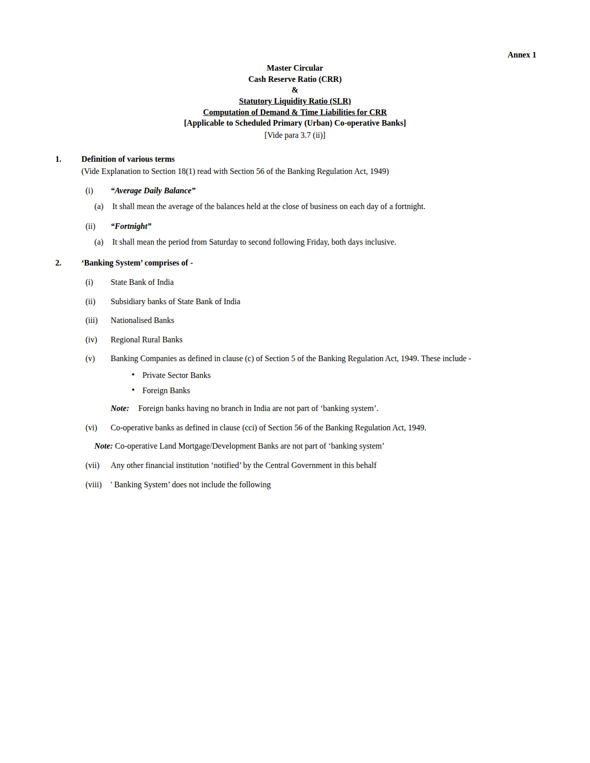Annex 1
Master Circular
Cash Reserve Ratio (CRR)
&
Statutory Liquidity Ratio (SLR)
Computation of Demand & Time Liabilities for CRR
[Applicable to Scheduled Primary (Urban) Co-operative Banks]
[Vide para 3.7 (ii)]
1.
Definition of various terms
(Vide Explanation to Section 18(1) read with Section 56 of the Banking Regulation Act, 1949)
(i)
“Average Daily Balance”
(a)
It shall mean the average of the balances held at the close of business on each day of a fortnight.
(ii)
“Fortnight”
(a)
It shall mean the period from Saturday to second following Friday, both days inclusive.
2.
‘Banking System’ comprises of -
(i)
State Bank of India
(ii)
Subsidiary banks of State Bank of India
(iii)
Nationalised Banks
(iv)
Regional Rural Banks
(v)
Banking Companies as defined in clause (c) of Section 5 of the Banking Regulation Act, 1949. These include -
Private Sector Banks
Foreign Banks
Note:
Foreign banks having no branch in India are not part of ‘banking system’.
(vi)
Co-operative banks as defined in clause (cci) of Section 56 of the Banking Regulation Act, 1949.
Note: Co-operative Land Mortgage/Development Banks are not part of ‘banking system’
(vii)
Any other financial institution ‘notified’ by the Central Government in this behalf
(viii)
' Banking System’ does not include the following